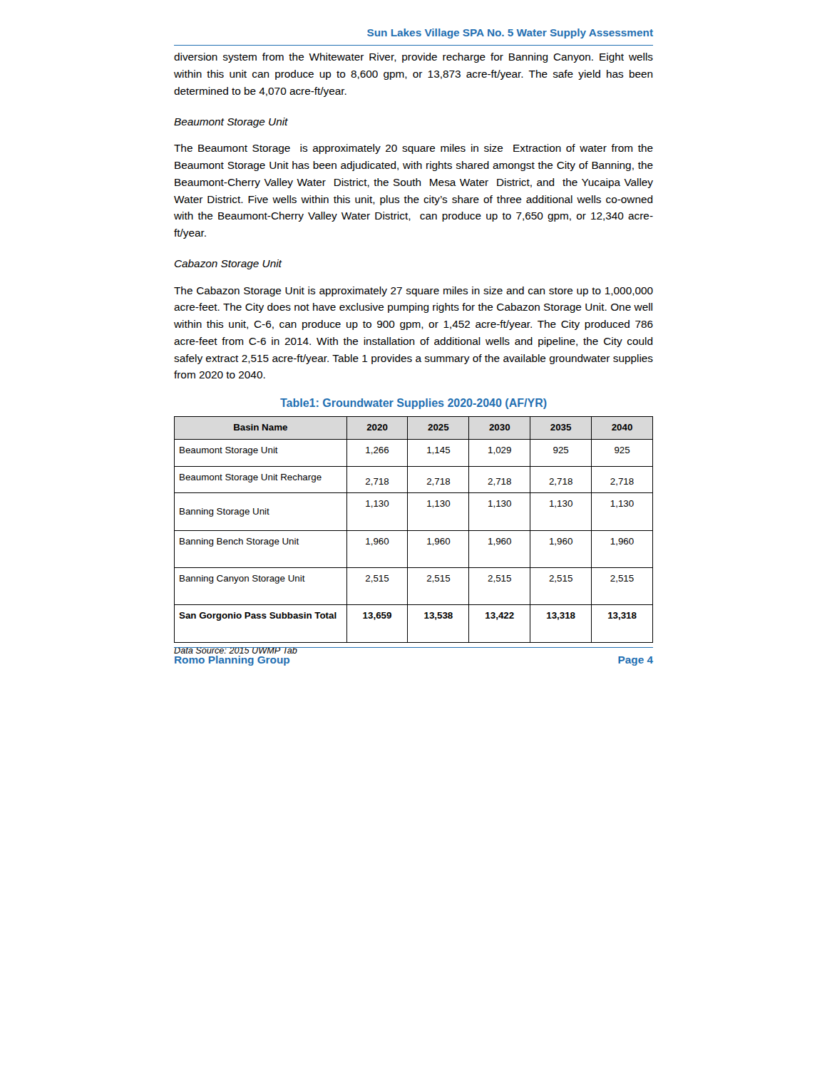Sun Lakes Village SPA No. 5 Water Supply Assessment
diversion system from the Whitewater River, provide recharge for Banning Canyon. Eight wells within this unit can produce up to 8,600 gpm, or 13,873 acre-ft/year. The safe yield has been determined to be 4,070 acre-ft/year.
Beaumont Storage Unit
The Beaumont Storage is approximately 20 square miles in size Extraction of water from the Beaumont Storage Unit has been adjudicated, with rights shared amongst the City of Banning, the Beaumont‑Cherry Valley Water District, the South Mesa Water District, and the Yucaipa Valley Water District. Five wells within this unit, plus the city’s share of three additional wells co-owned with the Beaumont-Cherry Valley Water District, can produce up to 7,650 gpm, or 12,340 acre-ft/year.
Cabazon Storage Unit
The Cabazon Storage Unit is approximately 27 square miles in size and can store up to 1,000,000 acre-feet. The City does not have exclusive pumping rights for the Cabazon Storage Unit. One well within this unit, C-6, can produce up to 900 gpm, or 1,452 acre-ft/year. The City produced 786 acre-feet from C-6 in 2014. With the installation of additional wells and pipeline, the City could safely extract 2,515 acre-ft/year. Table 1 provides a summary of the available groundwater supplies from 2020 to 2040.
Table1: Groundwater Supplies 2020-2040 (AF/YR)
| Basin Name | 2020 | 2025 | 2030 | 2035 | 2040 |
| --- | --- | --- | --- | --- | --- |
| Beaumont Storage Unit | 1,266 | 1,145 | 1,029 | 925 | 925 |
| Beaumont Storage Unit Recharge | 2,718 | 2,718 | 2,718 | 2,718 | 2,718 |
| Banning Storage Unit | 1,130 | 1,130 | 1,130 | 1,130 | 1,130 |
| Banning Bench Storage Unit | 1,960 | 1,960 | 1,960 | 1,960 | 1,960 |
| Banning Canyon Storage Unit | 2,515 | 2,515 | 2,515 | 2,515 | 2,515 |
| San Gorgonio Pass Subbasin Total | 13,659 | 13,538 | 13,422 | 13,318 | 13,318 |
Data Source: 2015 UWMP Tab
Romo Planning Group Page 4